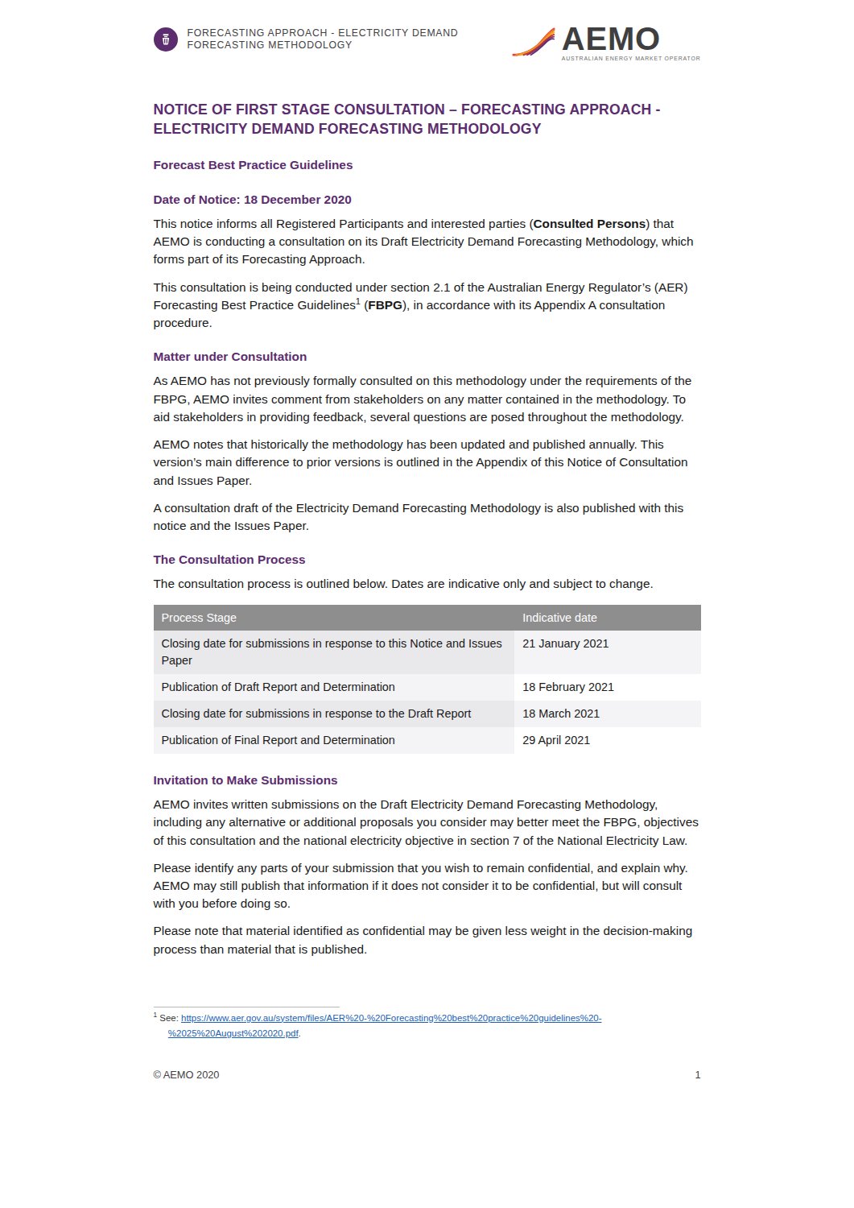Forecasting Approach - Electricity Demand Forecasting Methodology
AEMO Australian Energy Market Operator
Notice of First Stage Consultation – Forecasting Approach - Electricity Demand Forecasting Methodology
Forecast Best Practice Guidelines
Date of Notice: 18 December 2020
This notice informs all Registered Participants and interested parties (Consulted Persons) that AEMO is conducting a consultation on its Draft Electricity Demand Forecasting Methodology, which forms part of its Forecasting Approach.
This consultation is being conducted under section 2.1 of the Australian Energy Regulator’s (AER) Forecasting Best Practice Guidelines1 (FBPG), in accordance with its Appendix A consultation procedure.
Matter under Consultation
As AEMO has not previously formally consulted on this methodology under the requirements of the FBPG, AEMO invites comment from stakeholders on any matter contained in the methodology. To aid stakeholders in providing feedback, several questions are posed throughout the methodology.
AEMO notes that historically the methodology has been updated and published annually. This version’s main difference to prior versions is outlined in the Appendix of this Notice of Consultation and Issues Paper.
A consultation draft of the Electricity Demand Forecasting Methodology is also published with this notice and the Issues Paper.
The Consultation Process
The consultation process is outlined below. Dates are indicative only and subject to change.
| Process Stage | Indicative date |
| --- | --- |
| Closing date for submissions in response to this Notice and Issues Paper | 21 January 2021 |
| Publication of Draft Report and Determination | 18 February 2021 |
| Closing date for submissions in response to the Draft Report | 18 March 2021 |
| Publication of Final Report and Determination | 29 April 2021 |
Invitation to Make Submissions
AEMO invites written submissions on the Draft Electricity Demand Forecasting Methodology, including any alternative or additional proposals you consider may better meet the FBPG, objectives of this consultation and the national electricity objective in section 7 of the National Electricity Law.
Please identify any parts of your submission that you wish to remain confidential, and explain why. AEMO may still publish that information if it does not consider it to be confidential, but will consult with you before doing so.
Please note that material identified as confidential may be given less weight in the decision-making process than material that is published.
1 See: https://www.aer.gov.au/system/files/AER%20-%20Forecasting%20best%20practice%20guidelines%20-
%2025%20August%202020.pdf.
© AEMO 2020 1